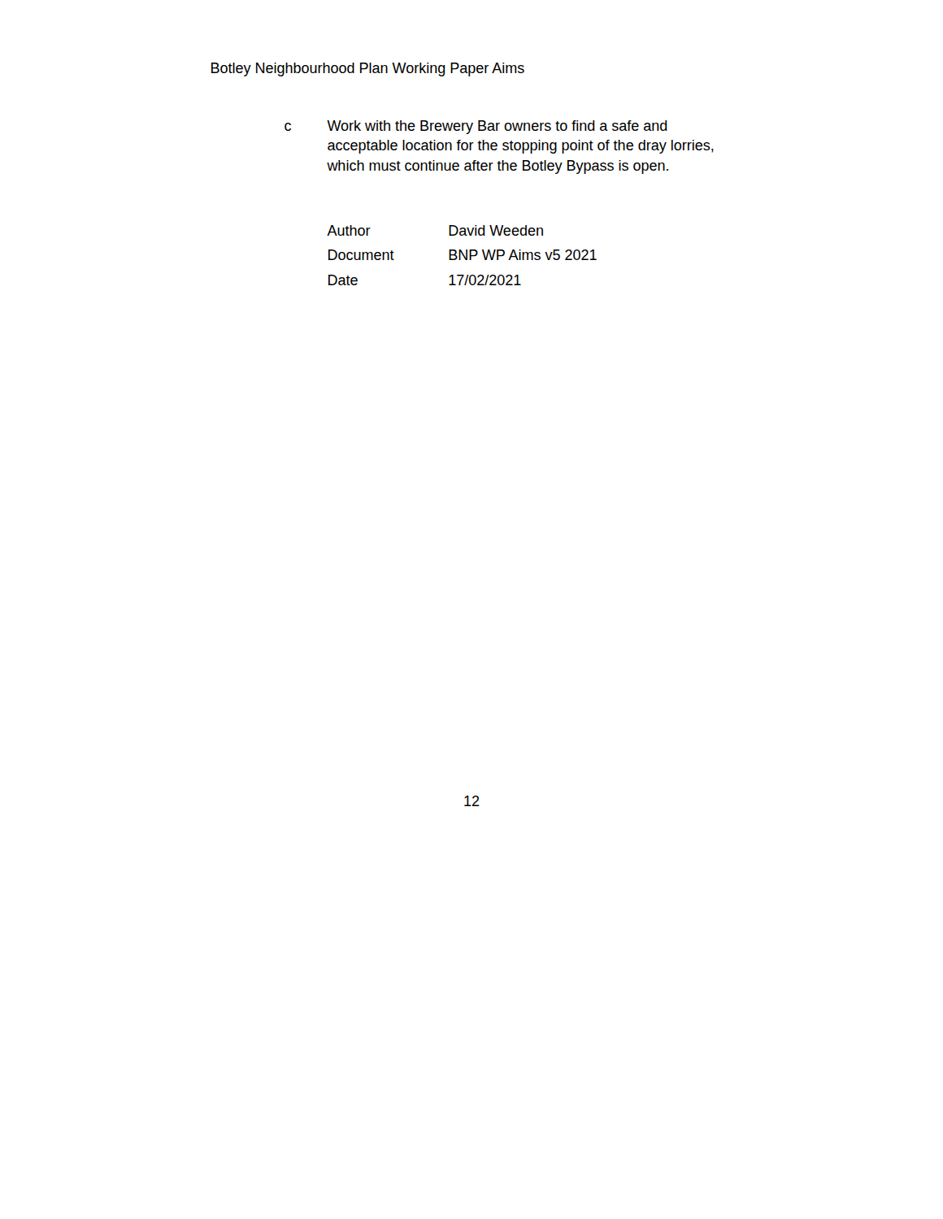Botley Neighbourhood Plan Working Paper Aims
c
Work with the Brewery Bar owners to find a safe and acceptable location for the stopping point of the dray lorries, which must continue after the Botley Bypass is open.
Author
David Weeden
Document
BNP WP Aims v5 2021
Date
17/02/2021
12